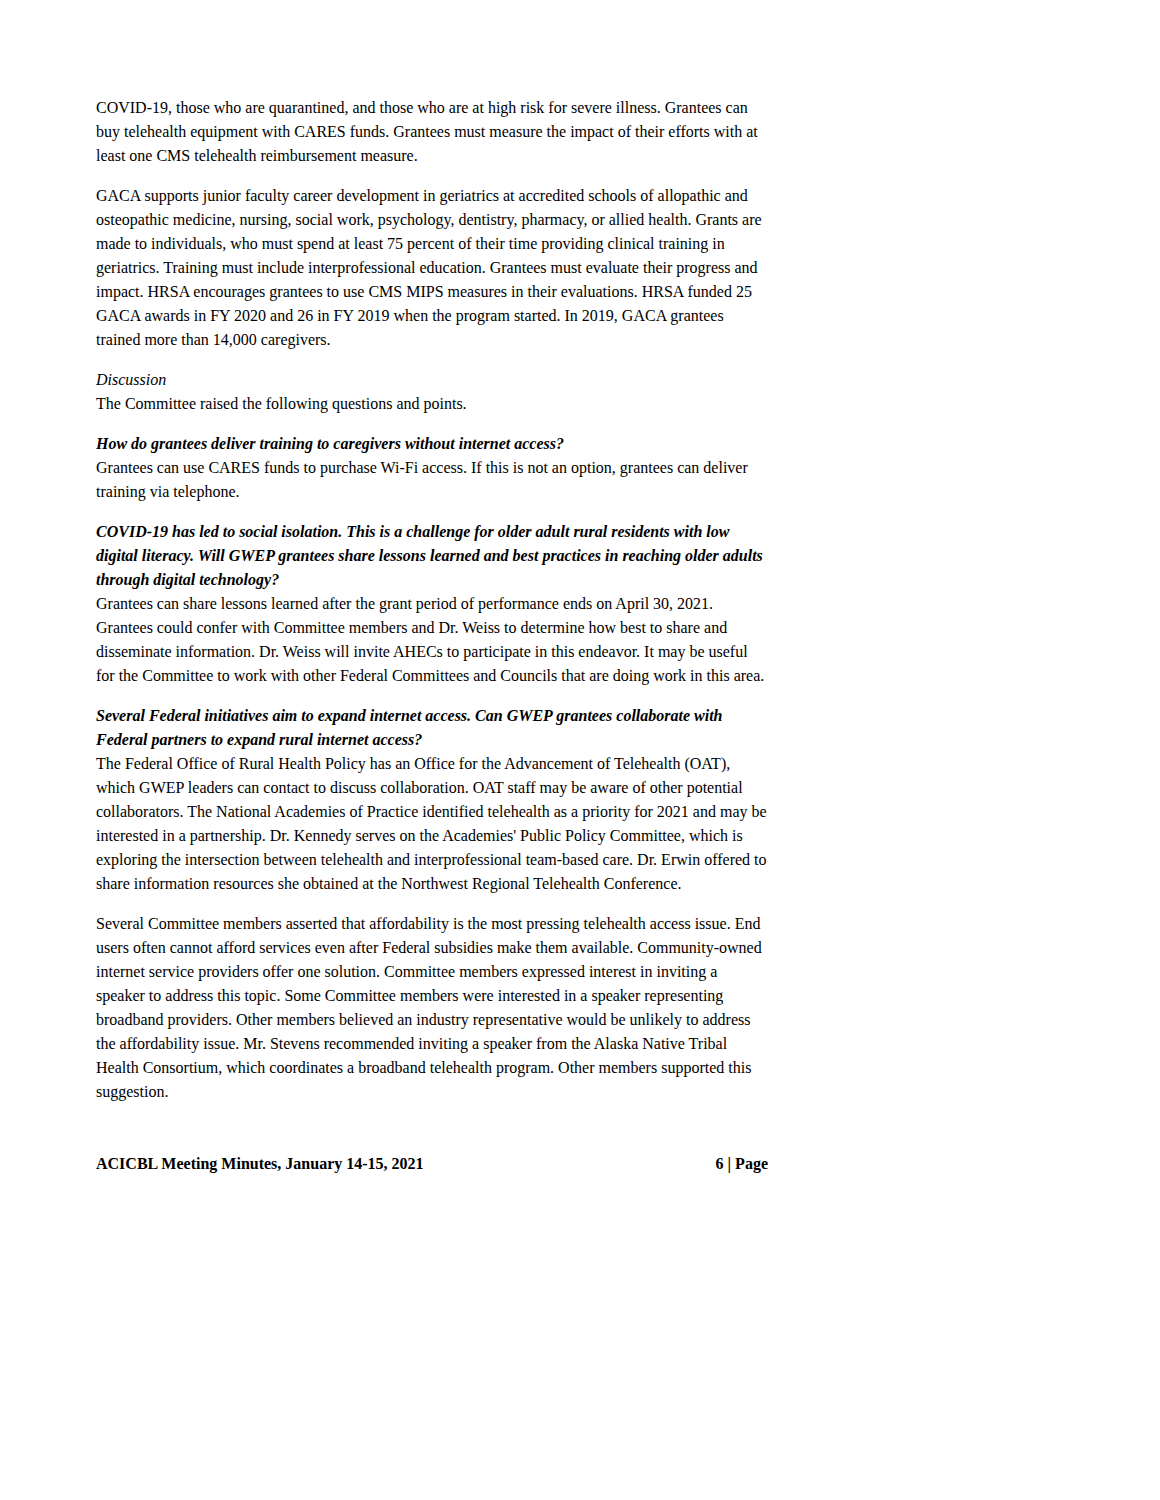COVID-19, those who are quarantined, and those who are at high risk for severe illness. Grantees can buy telehealth equipment with CARES funds. Grantees must measure the impact of their efforts with at least one CMS telehealth reimbursement measure.
GACA supports junior faculty career development in geriatrics at accredited schools of allopathic and osteopathic medicine, nursing, social work, psychology, dentistry, pharmacy, or allied health. Grants are made to individuals, who must spend at least 75 percent of their time providing clinical training in geriatrics. Training must include interprofessional education. Grantees must evaluate their progress and impact. HRSA encourages grantees to use CMS MIPS measures in their evaluations. HRSA funded 25 GACA awards in FY 2020 and 26 in FY 2019 when the program started. In 2019, GACA grantees trained more than 14,000 caregivers.
Discussion
The Committee raised the following questions and points.
How do grantees deliver training to caregivers without internet access?
Grantees can use CARES funds to purchase Wi-Fi access. If this is not an option, grantees can deliver training via telephone.
COVID-19 has led to social isolation. This is a challenge for older adult rural residents with low digital literacy. Will GWEP grantees share lessons learned and best practices in reaching older adults through digital technology?
Grantees can share lessons learned after the grant period of performance ends on April 30, 2021. Grantees could confer with Committee members and Dr. Weiss to determine how best to share and disseminate information. Dr. Weiss will invite AHECs to participate in this endeavor. It may be useful for the Committee to work with other Federal Committees and Councils that are doing work in this area.
Several Federal initiatives aim to expand internet access. Can GWEP grantees collaborate with Federal partners to expand rural internet access?
The Federal Office of Rural Health Policy has an Office for the Advancement of Telehealth (OAT), which GWEP leaders can contact to discuss collaboration. OAT staff may be aware of other potential collaborators. The National Academies of Practice identified telehealth as a priority for 2021 and may be interested in a partnership. Dr. Kennedy serves on the Academies' Public Policy Committee, which is exploring the intersection between telehealth and interprofessional team-based care. Dr. Erwin offered to share information resources she obtained at the Northwest Regional Telehealth Conference.
Several Committee members asserted that affordability is the most pressing telehealth access issue. End users often cannot afford services even after Federal subsidies make them available. Community-owned internet service providers offer one solution. Committee members expressed interest in inviting a speaker to address this topic. Some Committee members were interested in a speaker representing broadband providers. Other members believed an industry representative would be unlikely to address the affordability issue. Mr. Stevens recommended inviting a speaker from the Alaska Native Tribal Health Consortium, which coordinates a broadband telehealth program. Other members supported this suggestion.
ACICBL Meeting Minutes, January 14-15, 2021 6 | Page